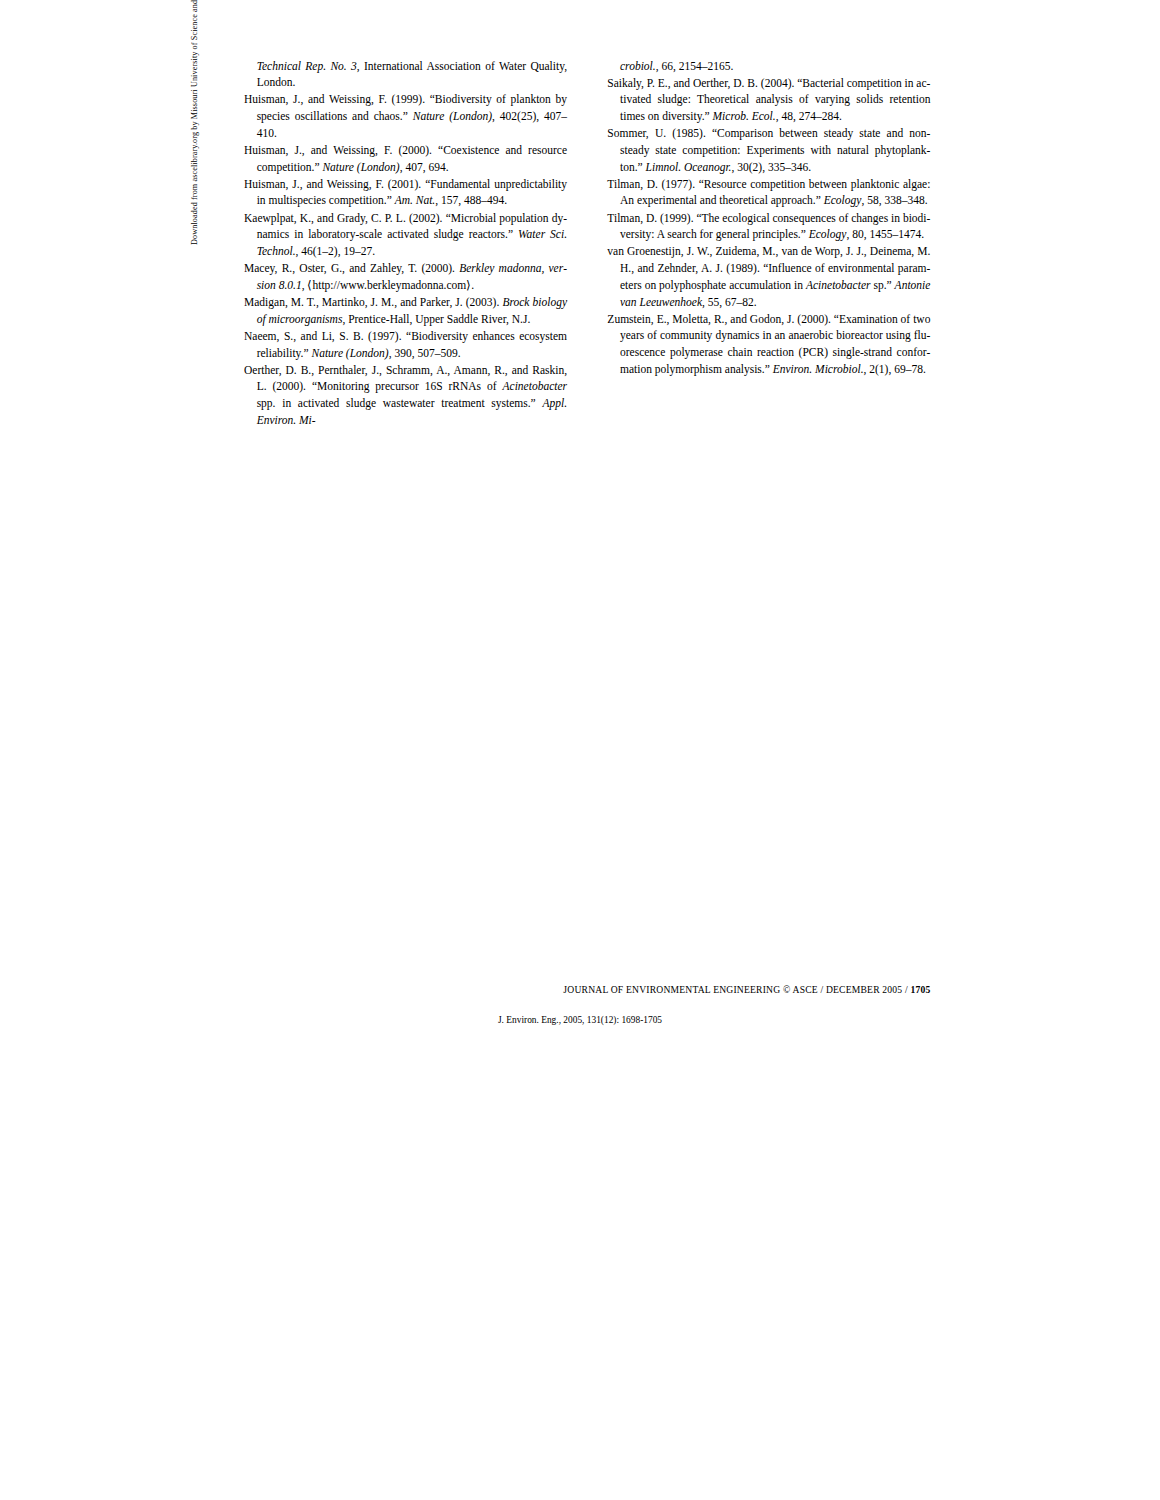Downloaded from ascelibrary.org by Missouri University of Science and Technology on 10/07/16. Copyright ASCE. For personal use only; all rights reserved.
Technical Rep. No. 3, International Association of Water Quality, London.
Huisman, J., and Weissing, F. (1999). “Biodiversity of plankton by species oscillations and chaos.” Nature (London), 402(25), 407–410.
Huisman, J., and Weissing, F. (2000). “Coexistence and resource competition.” Nature (London), 407, 694.
Huisman, J., and Weissing, F. (2001). “Fundamental unpredictability in multispecies competition.” Am. Nat., 157, 488–494.
Kaewplpat, K., and Grady, C. P. L. (2002). “Microbial population dynamics in laboratory-scale activated sludge reactors.” Water Sci. Technol., 46(1–2), 19–27.
Macey, R., Oster, G., and Zahley, T. (2000). Berkley madonna, version 8.0.1, ⟨http://www.berkleymadonna.com⟩.
Madigan, M. T., Martinko, J. M., and Parker, J. (2003). Brock biology of microorganisms, Prentice-Hall, Upper Saddle River, N.J.
Naeem, S., and Li, S. B. (1997). “Biodiversity enhances ecosystem reliability.” Nature (London), 390, 507–509.
Oerther, D. B., Pernthaler, J., Schramm, A., Amann, R., and Raskin, L. (2000). “Monitoring precursor 16S rRNAs of Acinetobacter spp. in activated sludge wastewater treatment systems.” Appl. Environ. Mi-
crobiol., 66, 2154–2165.
Saikaly, P. E., and Oerther, D. B. (2004). “Bacterial competition in activated sludge: Theoretical analysis of varying solids retention times on diversity.” Microb. Ecol., 48, 274–284.
Sommer, U. (1985). “Comparison between steady state and non-steady state competition: Experiments with natural phytoplankton.” Limnol. Oceanogr., 30(2), 335–346.
Tilman, D. (1977). “Resource competition between planktonic algae: An experimental and theoretical approach.” Ecology, 58, 338–348.
Tilman, D. (1999). “The ecological consequences of changes in biodiversity: A search for general principles.” Ecology, 80, 1455–1474.
van Groenestijn, J. W., Zuidema, M., van de Worp, J. J., Deinema, M. H., and Zehnder, A. J. (1989). “Influence of environmental parameters on polyphosphate accumulation in Acinetobacter sp.” Antonie van Leeuwenhoek, 55, 67–82.
Zumstein, E., Moletta, R., and Godon, J. (2000). “Examination of two years of community dynamics in an anaerobic bioreactor using fluorescence polymerase chain reaction (PCR) single-strand conformation polymorphism analysis.” Environ. Microbiol., 2(1), 69–78.
JOURNAL OF ENVIRONMENTAL ENGINEERING © ASCE / DECEMBER 2005 / 1705
J. Environ. Eng., 2005, 131(12): 1698-1705